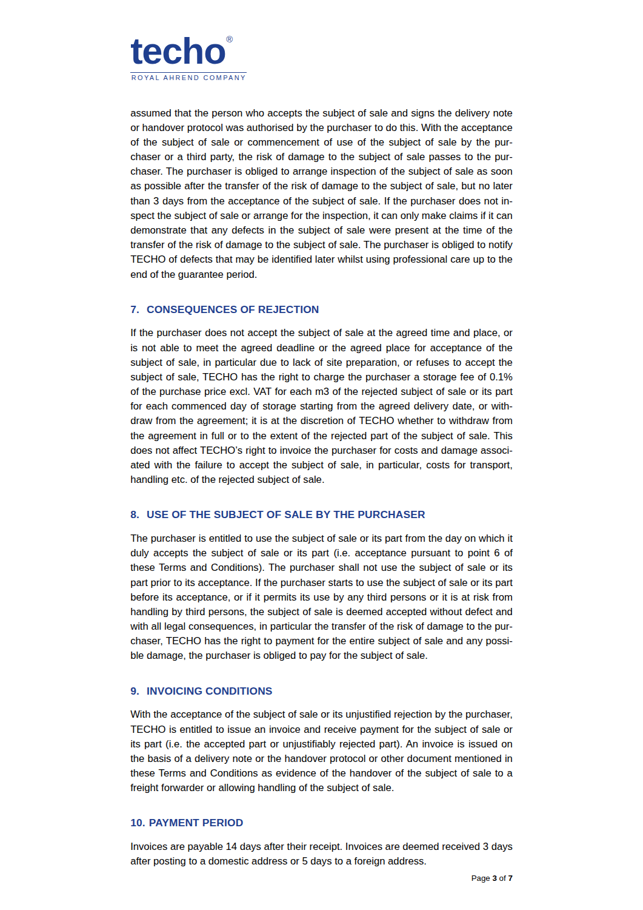techo®
ROYAL AHREND COMPANY
assumed that the person who accepts the subject of sale and signs the delivery note or handover protocol was authorised by the purchaser to do this. With the acceptance of the subject of sale or commencement of use of the subject of sale by the purchaser or a third party, the risk of damage to the subject of sale passes to the purchaser. The purchaser is obliged to arrange inspection of the subject of sale as soon as possible after the transfer of the risk of damage to the subject of sale, but no later than 3 days from the acceptance of the subject of sale. If the purchaser does not inspect the subject of sale or arrange for the inspection, it can only make claims if it can demonstrate that any defects in the subject of sale were present at the time of the transfer of the risk of damage to the subject of sale. The purchaser is obliged to notify TECHO of defects that may be identified later whilst using professional care up to the end of the guarantee period.
7. CONSEQUENCES OF REJECTION
If the purchaser does not accept the subject of sale at the agreed time and place, or is not able to meet the agreed deadline or the agreed place for acceptance of the subject of sale, in particular due to lack of site preparation, or refuses to accept the subject of sale, TECHO has the right to charge the purchaser a storage fee of 0.1% of the purchase price excl. VAT for each m3 of the rejected subject of sale or its part for each commenced day of storage starting from the agreed delivery date, or withdraw from the agreement; it is at the discretion of TECHO whether to withdraw from the agreement in full or to the extent of the rejected part of the subject of sale. This does not affect TECHO’s right to invoice the purchaser for costs and damage associated with the failure to accept the subject of sale, in particular, costs for transport, handling etc. of the rejected subject of sale.
8. USE OF THE SUBJECT OF SALE BY THE PURCHASER
The purchaser is entitled to use the subject of sale or its part from the day on which it duly accepts the subject of sale or its part (i.e. acceptance pursuant to point 6 of these Terms and Conditions). The purchaser shall not use the subject of sale or its part prior to its acceptance. If the purchaser starts to use the subject of sale or its part before its acceptance, or if it permits its use by any third persons or it is at risk from handling by third persons, the subject of sale is deemed accepted without defect and with all legal consequences, in particular the transfer of the risk of damage to the purchaser, TECHO has the right to payment for the entire subject of sale and any possible damage, the purchaser is obliged to pay for the subject of sale.
9. INVOICING CONDITIONS
With the acceptance of the subject of sale or its unjustified rejection by the purchaser, TECHO is entitled to issue an invoice and receive payment for the subject of sale or its part (i.e. the accepted part or unjustifiably rejected part). An invoice is issued on the basis of a delivery note or the handover protocol or other document mentioned in these Terms and Conditions as evidence of the handover of the subject of sale to a freight forwarder or allowing handling of the subject of sale.
10. PAYMENT PERIOD
Invoices are payable 14 days after their receipt. Invoices are deemed received 3 days after posting to a domestic address or 5 days to a foreign address.
Page 3 of 7